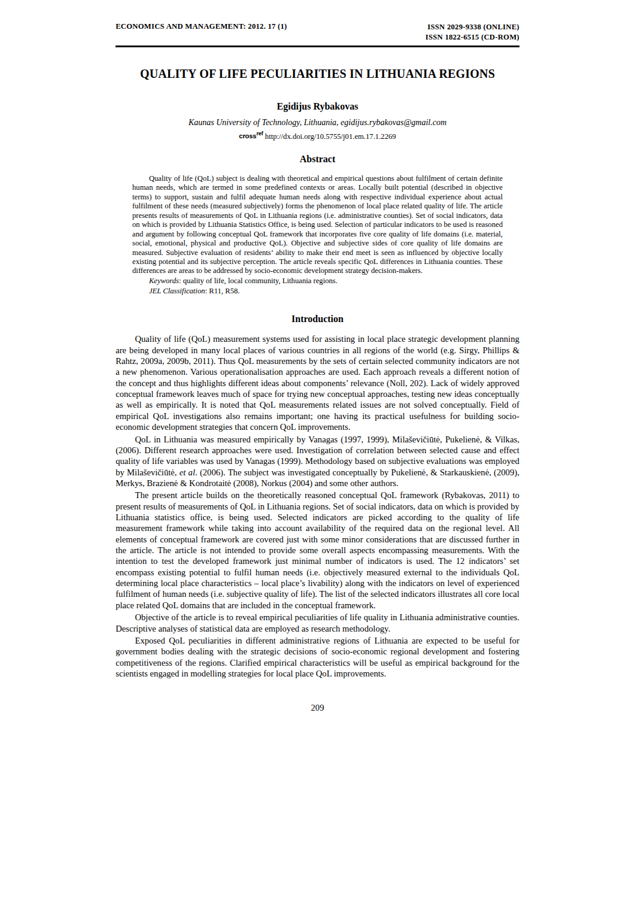ECONOMICS AND MANAGEMENT: 2012. 17 (1)
ISSN 2029-9338 (ONLINE)
ISSN 1822-6515 (CD-ROM)
QUALITY OF LIFE PECULIARITIES IN LITHUANIA REGIONS
Egidijus Rybakovas
Kaunas University of Technology, Lithuania, egidijus.rybakovas@gmail.com
crossref http://dx.doi.org/10.5755/j01.em.17.1.2269
Abstract
Quality of life (QoL) subject is dealing with theoretical and empirical questions about fulfilment of certain definite human needs, which are termed in some predefined contexts or areas. Locally built potential (described in objective terms) to support, sustain and fulfil adequate human needs along with respective individual experience about actual fulfilment of these needs (measured subjectively) forms the phenomenon of local place related quality of life. The article presents results of measurements of QoL in Lithuania regions (i.e. administrative counties). Set of social indicators, data on which is provided by Lithuania Statistics Office, is being used. Selection of particular indicators to be used is reasoned and argument by following conceptual QoL framework that incorporates five core quality of life domains (i.e. material, social, emotional, physical and productive QoL). Objective and subjective sides of core quality of life domains are measured. Subjective evaluation of residents’ ability to make their end meet is seen as influenced by objective locally existing potential and its subjective perception. The article reveals specific QoL differences in Lithuania counties. These differences are areas to be addressed by socio-economic development strategy decision-makers.
Keywords: quality of life, local community, Lithuania regions.
JEL Classification: R11, R58.
Introduction
Quality of life (QoL) measurement systems used for assisting in local place strategic development planning are being developed in many local places of various countries in all regions of the world (e.g. Sirgy, Phillips & Rahtz, 2009a, 2009b, 2011). Thus QoL measurements by the sets of certain selected community indicators are not a new phenomenon. Various operationalisation approaches are used. Each approach reveals a different notion of the concept and thus highlights different ideas about components’ relevance (Noll, 202). Lack of widely approved conceptual framework leaves much of space for trying new conceptual approaches, testing new ideas conceptually as well as empirically. It is noted that QoL measurements related issues are not solved conceptually. Field of empirical QoL investigations also remains important; one having its practical usefulness for building socio-economic development strategies that concern QoL improvements.
QoL in Lithuania was measured empirically by Vanagas (1997, 1999), Milaševičiūtė, Pukelienė, & Vilkas, (2006). Different research approaches were used. Investigation of correlation between selected cause and effect quality of life variables was used by Vanagas (1999). Methodology based on subjective evaluations was employed by Milaševičiūtė, et al. (2006). The subject was investigated conceptually by Pukelienė, & Starkauskienė, (2009), Merkys, Brazienė & Kondrotaitė (2008), Norkus (2004) and some other authors.
The present article builds on the theoretically reasoned conceptual QoL framework (Rybakovas, 2011) to present results of measurements of QoL in Lithuania regions. Set of social indicators, data on which is provided by Lithuania statistics office, is being used. Selected indicators are picked according to the quality of life measurement framework while taking into account availability of the required data on the regional level. All elements of conceptual framework are covered just with some minor considerations that are discussed further in the article. The article is not intended to provide some overall aspects encompassing measurements. With the intention to test the developed framework just minimal number of indicators is used. The 12 indicators’ set encompass existing potential to fulfil human needs (i.e. objectively measured external to the individuals QoL determining local place characteristics – local place’s livability) along with the indicators on level of experienced fulfilment of human needs (i.e. subjective quality of life). The list of the selected indicators illustrates all core local place related QoL domains that are included in the conceptual framework.
Objective of the article is to reveal empirical peculiarities of life quality in Lithuania administrative counties. Descriptive analyses of statistical data are employed as research methodology.
Exposed QoL peculiarities in different administrative regions of Lithuania are expected to be useful for government bodies dealing with the strategic decisions of socio-economic regional development and fostering competitiveness of the regions. Clarified empirical characteristics will be useful as empirical background for the scientists engaged in modelling strategies for local place QoL improvements.
209